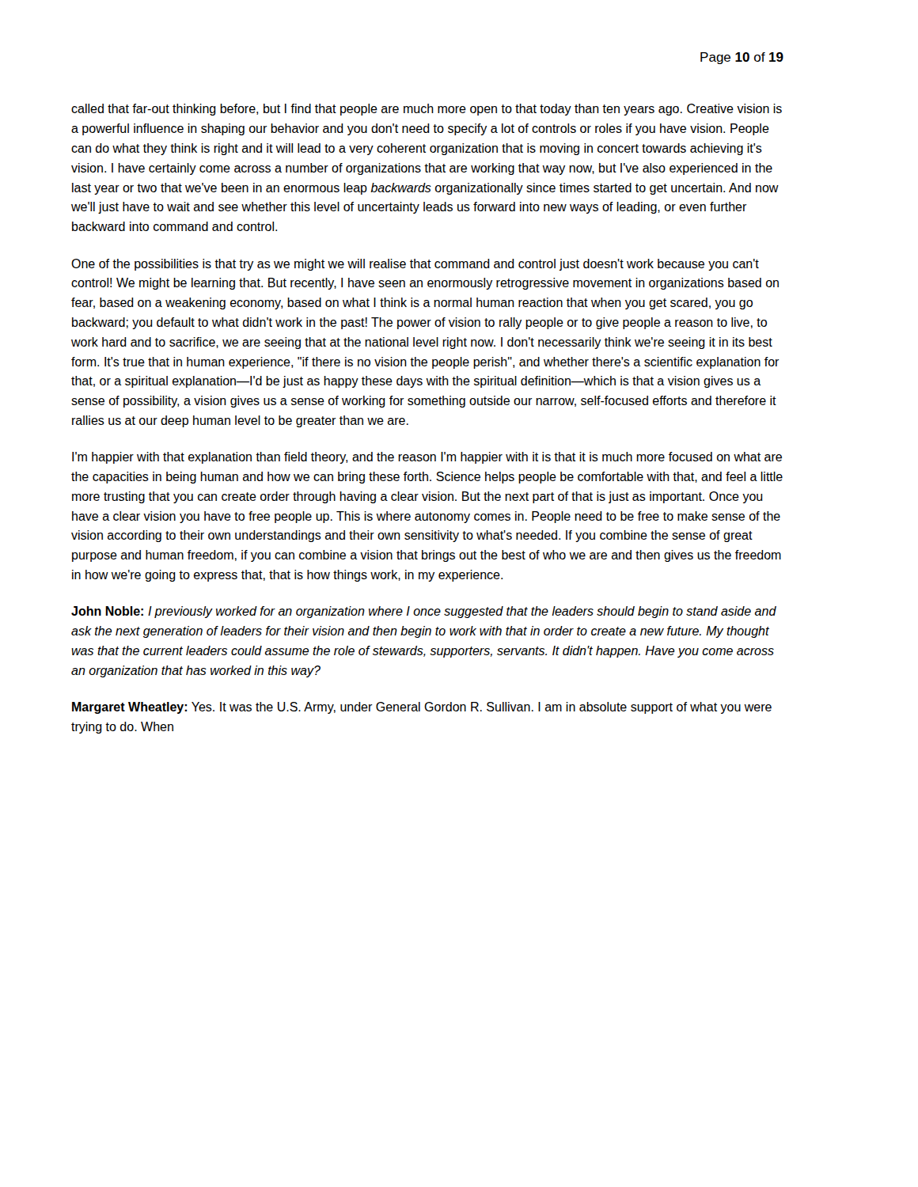Page 10 of 19
called that far-out thinking before, but I find that people are much more open to that today than ten years ago. Creative vision is a powerful influence in shaping our behavior and you don't need to specify a lot of controls or roles if you have vision. People can do what they think is right and it will lead to a very coherent organization that is moving in concert towards achieving it's vision. I have certainly come across a number of organizations that are working that way now, but I've also experienced in the last year or two that we've been in an enormous leap backwards organizationally since times started to get uncertain. And now we'll just have to wait and see whether this level of uncertainty leads us forward into new ways of leading, or even further backward into command and control.
One of the possibilities is that try as we might we will realise that command and control just doesn't work because you can't control! We might be learning that. But recently, I have seen an enormously retrogressive movement in organizations based on fear, based on a weakening economy, based on what I think is a normal human reaction that when you get scared, you go backward; you default to what didn't work in the past! The power of vision to rally people or to give people a reason to live, to work hard and to sacrifice, we are seeing that at the national level right now. I don't necessarily think we're seeing it in its best form. It's true that in human experience, "if there is no vision the people perish", and whether there's a scientific explanation for that, or a spiritual explanation—I'd be just as happy these days with the spiritual definition—which is that a vision gives us a sense of possibility, a vision gives us a sense of working for something outside our narrow, self-focused efforts and therefore it rallies us at our deep human level to be greater than we are.
I'm happier with that explanation than field theory, and the reason I'm happier with it is that it is much more focused on what are the capacities in being human and how we can bring these forth. Science helps people be comfortable with that, and feel a little more trusting that you can create order through having a clear vision. But the next part of that is just as important. Once you have a clear vision you have to free people up. This is where autonomy comes in. People need to be free to make sense of the vision according to their own understandings and their own sensitivity to what's needed. If you combine the sense of great purpose and human freedom, if you can combine a vision that brings out the best of who we are and then gives us the freedom in how we're going to express that, that is how things work, in my experience.
John Noble: I previously worked for an organization where I once suggested that the leaders should begin to stand aside and ask the next generation of leaders for their vision and then begin to work with that in order to create a new future. My thought was that the current leaders could assume the role of stewards, supporters, servants. It didn't happen. Have you come across an organization that has worked in this way?
Margaret Wheatley: Yes. It was the U.S. Army, under General Gordon R. Sullivan. I am in absolute support of what you were trying to do. When